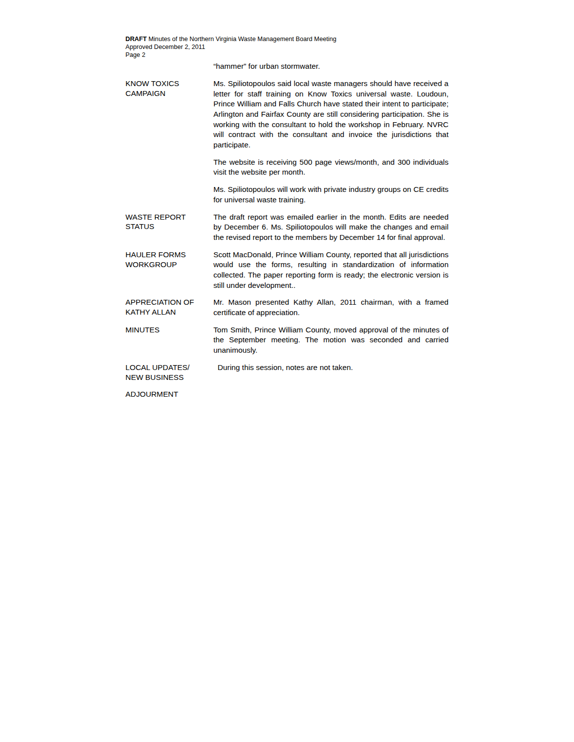DRAFT Minutes of the Northern Virginia Waste Management Board Meeting
Approved December 2, 2011
Page 2
| | “hammer” for urban stormwater. |
| KNOW TOXICS CAMPAIGN | Ms. Spiliotopoulos said local waste managers should have received a letter for staff training on Know Toxics universal waste. Loudoun, Prince William and Falls Church have stated their intent to participate; Arlington and Fairfax County are still considering participation. She is working with the consultant to hold the workshop in February. NVRC will contract with the consultant and invoice the jurisdictions that participate. The website is receiving 500 page views/month, and 300 individuals visit the website per month. Ms. Spiliotopoulos will work with private industry groups on CE credits for universal waste training. |
| WASTE REPORT STATUS | The draft report was emailed earlier in the month. Edits are needed by December 6. Ms. Spiliotopoulos will make the changes and email the revised report to the members by December 14 for final approval. |
| HAULER FORMS WORKGROUP | Scott MacDonald, Prince William County, reported that all jurisdictions would use the forms, resulting in standardization of information collected. The paper reporting form is ready; the electronic version is still under development.. |
| APPRECIATION OF KATHY ALLAN | Mr. Mason presented Kathy Allan, 2011 chairman, with a framed certificate of appreciation. |
| MINUTES | Tom Smith, Prince William County, moved approval of the minutes of the September meeting. The motion was seconded and carried unanimously. |
| LOCAL UPDATES/ NEW BUSINESS | During this session, notes are not taken. |
| ADJOURMENT | |